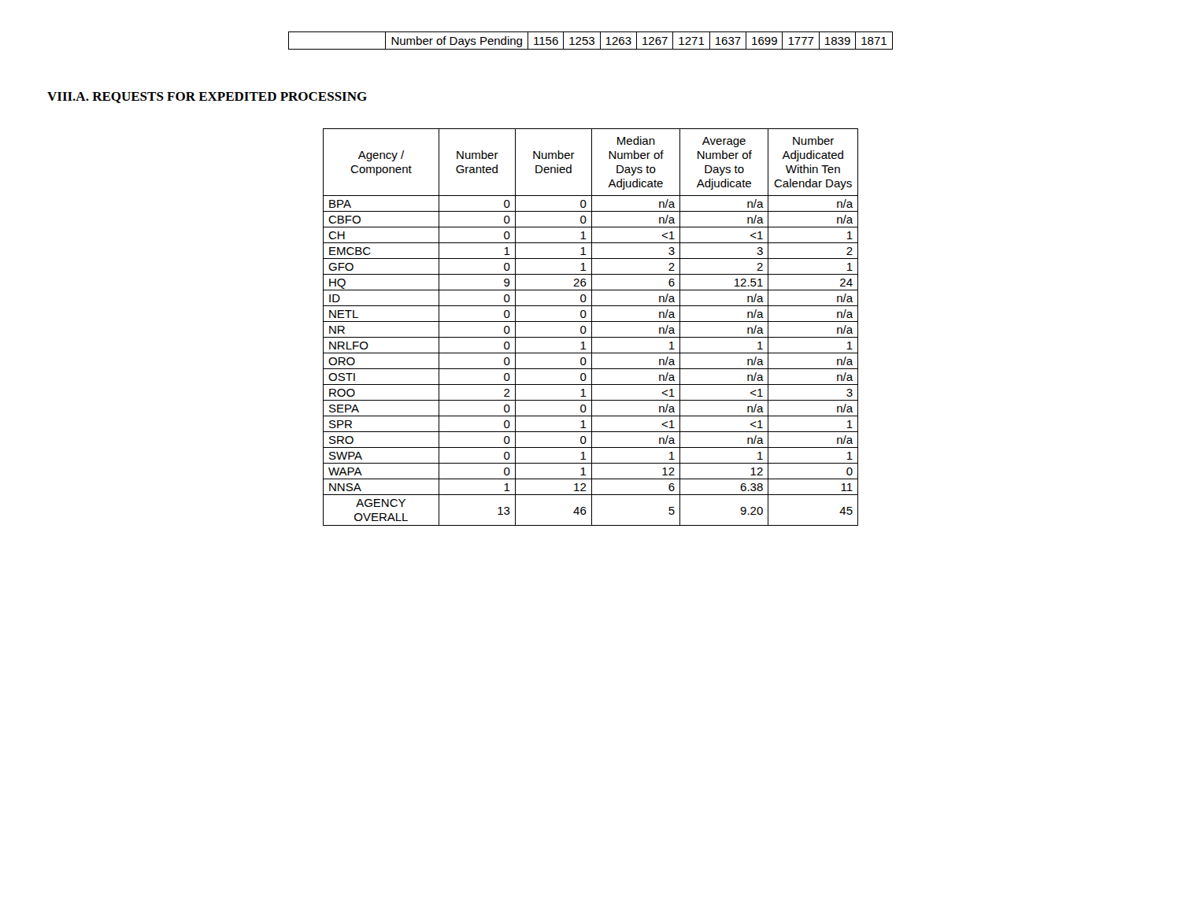| | Number of Days Pending | 1156 | 1253 | 1263 | 1267 | 1271 | 1637 | 1699 | 1777 | 1839 | 1871 |
VIII.A. REQUESTS FOR EXPEDITED PROCESSING
| Agency / Component | Number Granted | Number Denied | Median Number of Days to Adjudicate | Average Number of Days to Adjudicate | Number Adjudicated Within Ten Calendar Days |
| --- | --- | --- | --- | --- | --- |
| BPA | 0 | 0 | n/a | n/a | n/a |
| CBFO | 0 | 0 | n/a | n/a | n/a |
| CH | 0 | 1 | <1 | <1 | 1 |
| EMCBC | 1 | 1 | 3 | 3 | 2 |
| GFO | 0 | 1 | 2 | 2 | 1 |
| HQ | 9 | 26 | 6 | 12.51 | 24 |
| ID | 0 | 0 | n/a | n/a | n/a |
| NETL | 0 | 0 | n/a | n/a | n/a |
| NR | 0 | 0 | n/a | n/a | n/a |
| NRLFO | 0 | 1 | 1 | 1 | 1 |
| ORO | 0 | 0 | n/a | n/a | n/a |
| OSTI | 0 | 0 | n/a | n/a | n/a |
| ROO | 2 | 1 | <1 | <1 | 3 |
| SEPA | 0 | 0 | n/a | n/a | n/a |
| SPR | 0 | 1 | <1 | <1 | 1 |
| SRO | 0 | 0 | n/a | n/a | n/a |
| SWPA | 0 | 1 | 1 | 1 | 1 |
| WAPA | 0 | 1 | 12 | 12 | 0 |
| NNSA | 1 | 12 | 6 | 6.38 | 11 |
| AGENCY OVERALL | 13 | 46 | 5 | 9.20 | 45 |